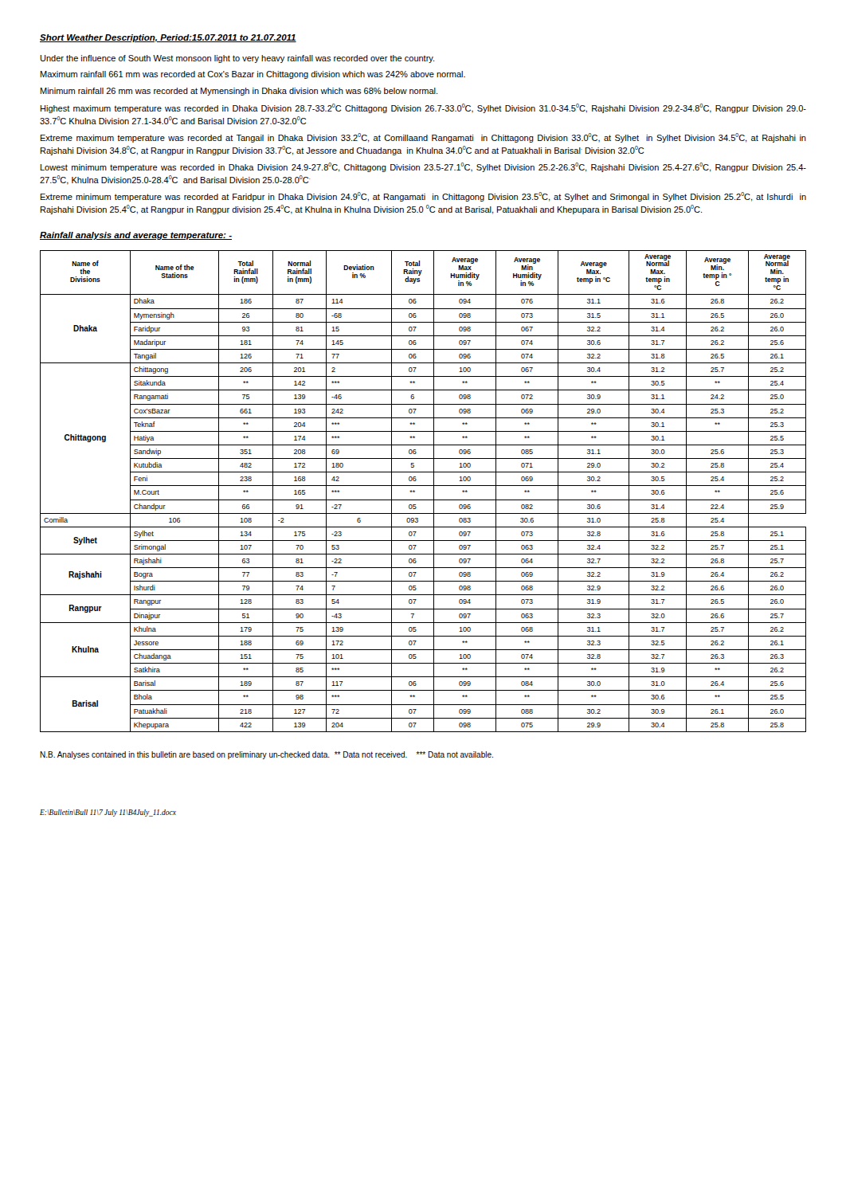Short Weather Description, Period:15.07.2011 to 21.07.2011
Under the influence of South West monsoon light to very heavy rainfall was recorded over the country.
Maximum rainfall 661 mm was recorded at Cox's Bazar in Chittagong division which was 242% above normal.
Minimum rainfall 26 mm was recorded at Mymensingh in Dhaka division which was 68% below normal.
Highest maximum temperature was recorded in Dhaka Division 28.7-33.20C Chittagong Division 26.7-33.00C, Sylhet Division 31.0-34.50C, Rajshahi Division 29.2-34.80C, Rangpur Division 29.0-33.70C Khulna Division 27.1-34.00C and Barisal Division 27.0-32.00C
Extreme maximum temperature was recorded at Tangail in Dhaka Division 33.20C, at Comillaand Rangamati in Chittagong Division 33.00C, at Sylhet in Sylhet Division 34.50C, at Rajshahi in Rajshahi Division 34.80C, at Rangpur in Rangpur Division 33.70C, at Jessore and Chuadanga in Khulna 34.00C and at Patuakhali in Barisal. Division 32.00C
Lowest minimum temperature was recorded in Dhaka Division 24.9-27.80C, Chittagong Division 23.5-27.10C, Sylhet Division 25.2-26.30C, Rajshahi Division 25.4-27.60C, Rangpur Division 25.4-27.50C, Khulna Division25.0-28.40C and Barisal Division 25.0-28.00C.
Extreme minimum temperature was recorded at Faridpur in Dhaka Division 24.90C, at Rangamati in Chittagong Division 23.50C, at Sylhet and Srimongal in Sylhet Division 25.20C, at Ishurdi in Rajshahi Division 25.40C, at Rangpur in Rangpur division 25.40C, at Khulna in Khulna Division 25.0 0C and at Barisal, Patuakhali and Khepupara in Barisal Division 25.00C.
Rainfall analysis and average temperature: -
| Name of the Divisions | Name of the Stations | Total Rainfall in (mm) | Normal Rainfall in (mm) | Deviation in % | Total Rainy days | Average Max Humidity in % | Average Min Humidity in % | Average Max. temp in °C | Average Normal Max. temp in °C | Average Min. temp in ° C | Average Normal Min. temp in °C |
| --- | --- | --- | --- | --- | --- | --- | --- | --- | --- | --- | --- |
| Dhaka | Dhaka | 186 | 87 | 114 | 06 | 094 | 076 | 31.1 | 31.6 | 26.8 | 26.2 |
| Mymensingh | 26 | 80 | -68 | 06 | 098 | 073 | 31.5 | 31.1 | 26.5 | 26.0 |
| Faridpur | 93 | 81 | 15 | 07 | 098 | 067 | 32.2 | 31.4 | 26.2 | 26.0 |
| Madaripur | 181 | 74 | 145 | 06 | 097 | 074 | 30.6 | 31.7 | 26.2 | 25.6 |
| Tangail | 126 | 71 | 77 | 06 | 096 | 074 | 32.2 | 31.8 | 26.5 | 26.1 |
| Chittagong | Chittagong | 206 | 201 | 2 | 07 | 100 | 067 | 30.4 | 31.2 | 25.7 | 25.2 |
| Sitakunda | ** | 142 | *** | ** | ** | ** | ** | 30.5 | ** | 25.4 |
| Rangamati | 75 | 139 | -46 | 6 | 098 | 072 | 30.9 | 31.1 | 24.2 | 25.0 |
| Cox'sBazar | 661 | 193 | 242 | 07 | 098 | 069 | 29.0 | 30.4 | 25.3 | 25.2 |
| Teknaf | ** | 204 | *** | ** | ** | ** | ** | 30.1 | ** | 25.3 |
| Hatiya | ** | 174 | *** | ** | ** | ** | ** | 30.1 | | 25.5 |
| Sandwip | 351 | 208 | 69 | 06 | 096 | 085 | 31.1 | 30.0 | 25.6 | 25.3 |
| Kutubdia | 482 | 172 | 180 | 5 | 100 | 071 | 29.0 | 30.2 | 25.8 | 25.4 |
| Feni | 238 | 168 | 42 | 06 | 100 | 069 | 30.2 | 30.5 | 25.4 | 25.2 |
| M.Court | ** | 165 | *** | ** | ** | ** | ** | 30.6 | ** | 25.6 |
| Chandpur | 66 | 91 | -27 | 05 | 096 | 082 | 30.6 | 31.4 | 22.4 | 25.9 |
| Comilla | 106 | 108 | -2 | 6 | 093 | 083 | 30.6 | 31.0 | 25.8 | 25.4 |
| Sylhet | Sylhet | 134 | 175 | -23 | 07 | 097 | 073 | 32.8 | 31.6 | 25.8 | 25.1 |
| Srimongal | 107 | 70 | 53 | 07 | 097 | 063 | 32.4 | 32.2 | 25.7 | 25.1 |
| Rajshahi | Rajshahi | 63 | 81 | -22 | 06 | 097 | 064 | 32.7 | 32.2 | 26.8 | 25.7 |
| Bogra | 77 | 83 | -7 | 07 | 098 | 069 | 32.2 | 31.9 | 26.4 | 26.2 |
| Ishurdi | 79 | 74 | 7 | 05 | 098 | 068 | 32.9 | 32.2 | 26.6 | 26.0 |
| Rangpur | Rangpur | 128 | 83 | 54 | 07 | 094 | 073 | 31.9 | 31.7 | 26.5 | 26.0 |
| Dinajpur | 51 | 90 | -43 | 7 | 097 | 063 | 32.3 | 32.0 | 26.6 | 25.7 |
| Khulna | Khulna | 179 | 75 | 139 | 05 | 100 | 068 | 31.1 | 31.7 | 25.7 | 26.2 |
| Jessore | 188 | 69 | 172 | 07 | ** | ** | 32.3 | 32.5 | 26.2 | 26.1 |
| Chuadanga | 151 | 75 | 101 | 05 | 100 | 074 | 32.8 | 32.7 | 26.3 | 26.3 |
| Satkhira | ** | 85 | *** | | ** | ** | ** | 31.9 | ** | 26.2 |
| Barisal | Barisal | 189 | 87 | 117 | 06 | 099 | 084 | 30.0 | 31.0 | 26.4 | 25.6 |
| Bhola | ** | 98 | *** | ** | ** | ** | ** | 30.6 | ** | 25.5 |
| Patuakhali | 218 | 127 | 72 | 07 | 099 | 088 | 30.2 | 30.9 | 26.1 | 26.0 |
| Khepupara | 422 | 139 | 204 | 07 | 098 | 075 | 29.9 | 30.4 | 25.8 | 25.8 |
N.B. Analyses contained in this bulletin are based on preliminary un-checked data. ** Data not received. *** Data not available.
E:\Bulletin\Bull 11\7 July 11\B4July_11.docx